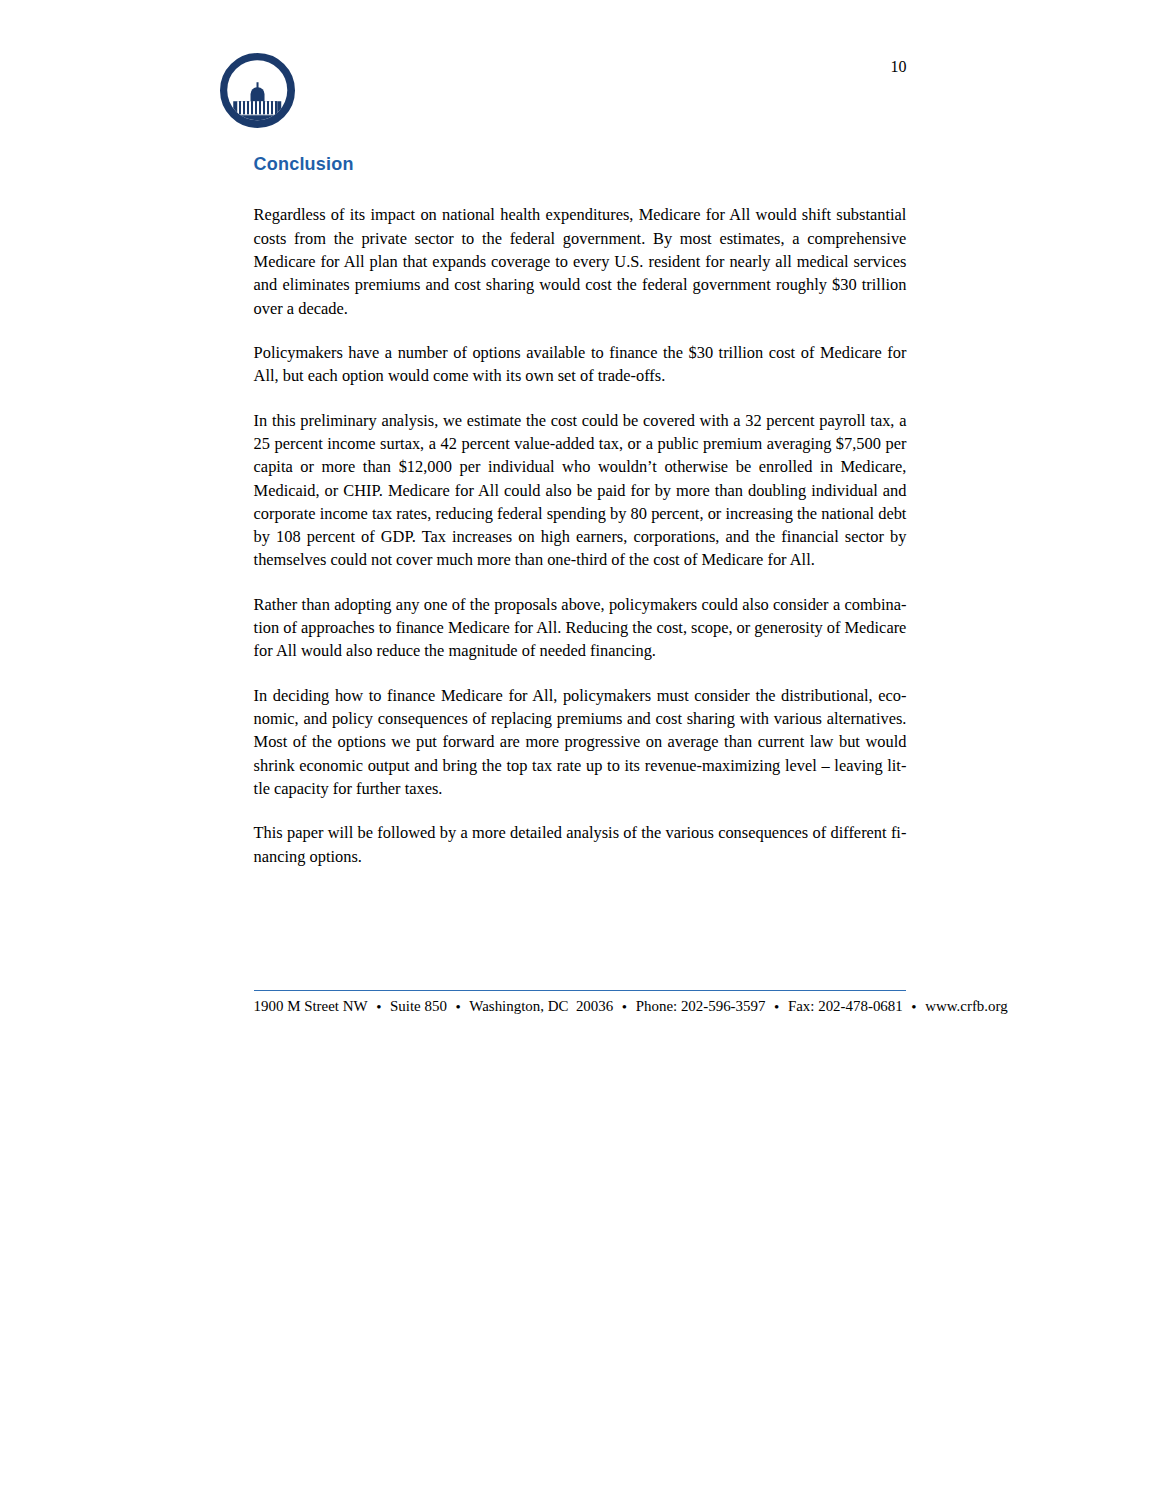10
Conclusion
Regardless of its impact on national health expenditures, Medicare for All would shift substantial costs from the private sector to the federal government. By most estimates, a comprehensive Medicare for All plan that expands coverage to every U.S. resident for nearly all medical services and eliminates premiums and cost sharing would cost the federal government roughly $30 trillion over a decade.
Policymakers have a number of options available to finance the $30 trillion cost of Medicare for All, but each option would come with its own set of trade-offs.
In this preliminary analysis, we estimate the cost could be covered with a 32 percent payroll tax, a 25 percent income surtax, a 42 percent value-added tax, or a public premium averaging $7,500 per capita or more than $12,000 per individual who wouldn’t otherwise be enrolled in Medicare, Medicaid, or CHIP. Medicare for All could also be paid for by more than doubling individual and corporate income tax rates, reducing federal spending by 80 percent, or increasing the national debt by 108 percent of GDP. Tax increases on high earners, corporations, and the financial sector by themselves could not cover much more than one-third of the cost of Medicare for All.
Rather than adopting any one of the proposals above, policymakers could also consider a combination of approaches to finance Medicare for All. Reducing the cost, scope, or generosity of Medicare for All would also reduce the magnitude of needed financing.
In deciding how to finance Medicare for All, policymakers must consider the distributional, economic, and policy consequences of replacing premiums and cost sharing with various alternatives. Most of the options we put forward are more progressive on average than current law but would shrink economic output and bring the top tax rate up to its revenue-maximizing level – leaving little capacity for further taxes.
This paper will be followed by a more detailed analysis of the various consequences of different financing options.
1900 M Street NW•Suite 850•Washington, DC 20036•Phone: 202-596-3597•Fax: 202-478-0681•www.crfb.org